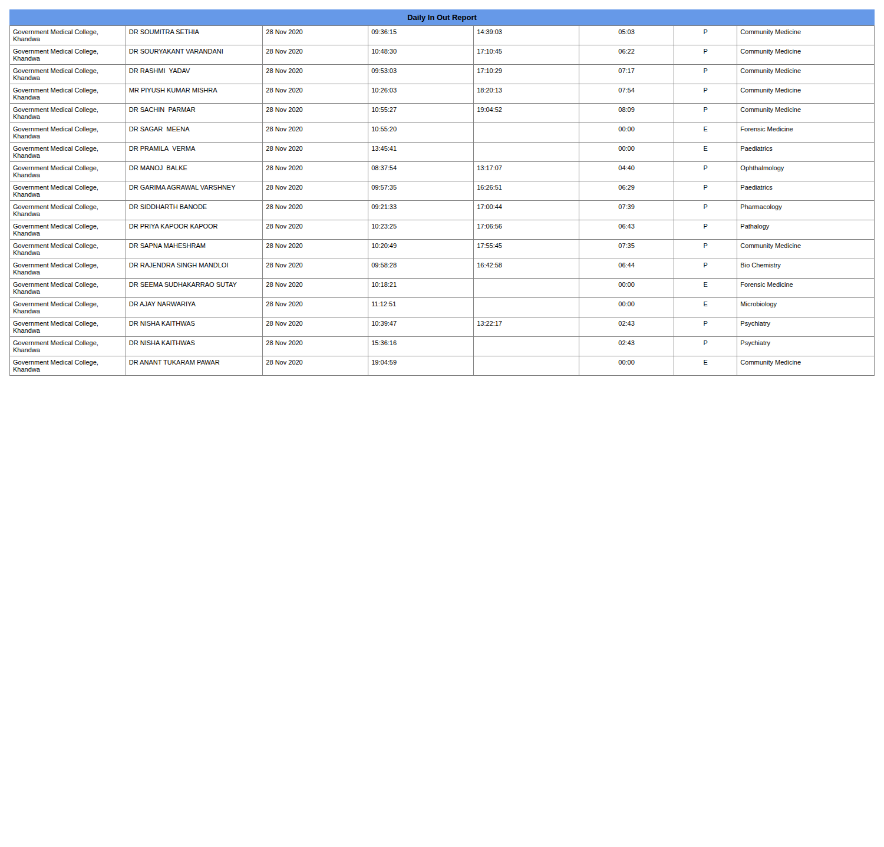Daily In Out Report
| Government Medical College, Khandwa | DR SOUMITRA SETHIA | 28 Nov 2020 | 09:36:15 | 14:39:03 | 05:03 | P | Community Medicine |
| Government Medical College, Khandwa | DR SOURYAKANT VARANDANI | 28 Nov 2020 | 10:48:30 | 17:10:45 | 06:22 | P | Community Medicine |
| Government Medical College, Khandwa | DR RASHMI YADAV | 28 Nov 2020 | 09:53:03 | 17:10:29 | 07:17 | P | Community Medicine |
| Government Medical College, Khandwa | MR PIYUSH KUMAR MISHRA | 28 Nov 2020 | 10:26:03 | 18:20:13 | 07:54 | P | Community Medicine |
| Government Medical College, Khandwa | DR SACHIN PARMAR | 28 Nov 2020 | 10:55:27 | 19:04:52 | 08:09 | P | Community Medicine |
| Government Medical College, Khandwa | DR SAGAR MEENA | 28 Nov 2020 | 10:55:20 | | 00:00 | E | Forensic Medicine |
| Government Medical College, Khandwa | DR PRAMILA VERMA | 28 Nov 2020 | 13:45:41 | | 00:00 | E | Paediatrics |
| Government Medical College, Khandwa | DR MANOJ BALKE | 28 Nov 2020 | 08:37:54 | 13:17:07 | 04:40 | P | Ophthalmology |
| Government Medical College, Khandwa | DR GARIMA AGRAWAL VARSHNEY | 28 Nov 2020 | 09:57:35 | 16:26:51 | 06:29 | P | Paediatrics |
| Government Medical College, Khandwa | DR SIDDHARTH BANODE | 28 Nov 2020 | 09:21:33 | 17:00:44 | 07:39 | P | Pharmacology |
| Government Medical College, Khandwa | DR PRIYA KAPOOR KAPOOR | 28 Nov 2020 | 10:23:25 | 17:06:56 | 06:43 | P | Pathalogy |
| Government Medical College, Khandwa | DR SAPNA MAHESHRAM | 28 Nov 2020 | 10:20:49 | 17:55:45 | 07:35 | P | Community Medicine |
| Government Medical College, Khandwa | DR RAJENDRA SINGH MANDLOI | 28 Nov 2020 | 09:58:28 | 16:42:58 | 06:44 | P | Bio Chemistry |
| Government Medical College, Khandwa | DR SEEMA SUDHAKARRAO SUTAY | 28 Nov 2020 | 10:18:21 | | 00:00 | E | Forensic Medicine |
| Government Medical College, Khandwa | DR AJAY NARWARIYA | 28 Nov 2020 | 11:12:51 | | 00:00 | E | Microbiology |
| Government Medical College, Khandwa | DR NISHA KAITHWAS | 28 Nov 2020 | 10:39:47 | 13:22:17 | 02:43 | P | Psychiatry |
| Government Medical College, Khandwa | DR NISHA KAITHWAS | 28 Nov 2020 | 15:36:16 | | 02:43 | P | Psychiatry |
| Government Medical College, Khandwa | DR ANANT TUKARAM PAWAR | 28 Nov 2020 | 19:04:59 | | 00:00 | E | Community Medicine |